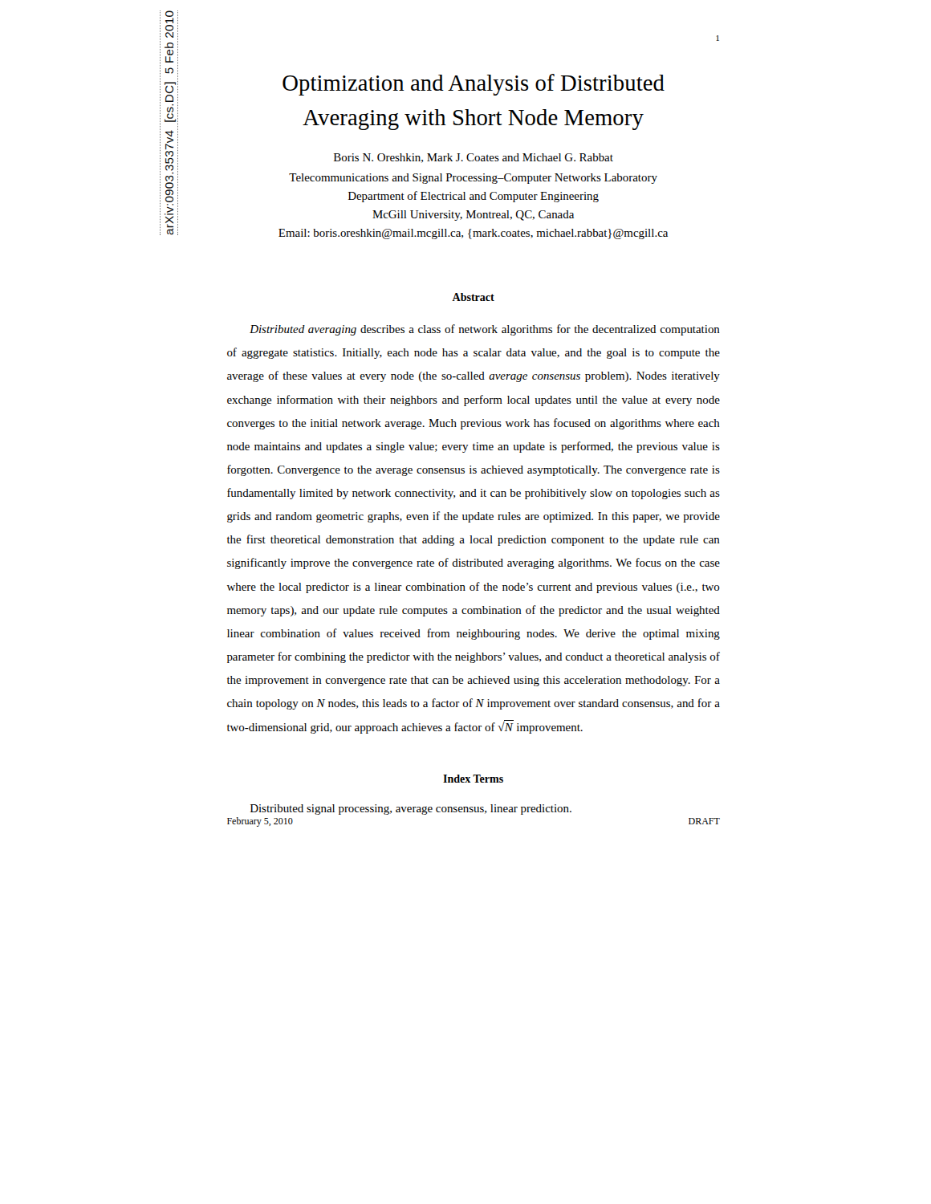1
arXiv:0903.3537v4 [cs.DC] 5 Feb 2010
Optimization and Analysis of Distributed
Averaging with Short Node Memory
Boris N. Oreshkin, Mark J. Coates and Michael G. Rabbat
Telecommunications and Signal Processing–Computer Networks Laboratory
Department of Electrical and Computer Engineering
McGill University, Montreal, QC, Canada
Email: boris.oreshkin@mail.mcgill.ca, {mark.coates, michael.rabbat}@mcgill.ca
Abstract
Distributed averaging describes a class of network algorithms for the decentralized computation of aggregate statistics. Initially, each node has a scalar data value, and the goal is to compute the average of these values at every node (the so-called average consensus problem). Nodes iteratively exchange information with their neighbors and perform local updates until the value at every node converges to the initial network average. Much previous work has focused on algorithms where each node maintains and updates a single value; every time an update is performed, the previous value is forgotten. Convergence to the average consensus is achieved asymptotically. The convergence rate is fundamentally limited by network connectivity, and it can be prohibitively slow on topologies such as grids and random geometric graphs, even if the update rules are optimized. In this paper, we provide the first theoretical demonstration that adding a local prediction component to the update rule can significantly improve the convergence rate of distributed averaging algorithms. We focus on the case where the local predictor is a linear combination of the node’s current and previous values (i.e., two memory taps), and our update rule computes a combination of the predictor and the usual weighted linear combination of values received from neighbouring nodes. We derive the optimal mixing parameter for combining the predictor with the neighbors’ values, and conduct a theoretical analysis of the improvement in convergence rate that can be achieved using this acceleration methodology. For a chain topology on N nodes, this leads to a factor of N improvement over standard consensus, and for a two-dimensional grid, our approach achieves a factor of √N improvement.
Index Terms
Distributed signal processing, average consensus, linear prediction.
February 5, 2010 DRAFT